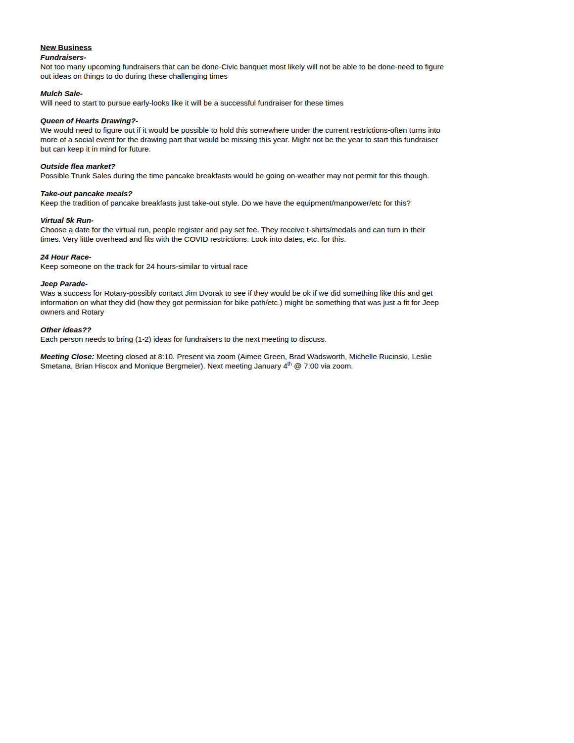New Business
Fundraisers-
Not too many upcoming fundraisers that can be done-Civic banquet most likely will not be able to be done-need to figure out ideas on things to do during these challenging times
Mulch Sale-
Will need to start to pursue early-looks like it will be a successful fundraiser for these times
Queen of Hearts Drawing?-
We would need to figure out if it would be possible to hold this somewhere under the current restrictions-often turns into more of a social event for the drawing part that would be missing this year. Might not be the year to start this fundraiser but can keep it in mind for future.
Outside flea market?
Possible Trunk Sales during the time pancake breakfasts would be going on-weather may not permit for this though.
Take-out pancake meals?
Keep the tradition of pancake breakfasts just take-out style. Do we have the equipment/manpower/etc for this?
Virtual 5k Run-
Choose a date for the virtual run, people register and pay set fee. They receive t-shirts/medals and can turn in their times. Very little overhead and fits with the COVID restrictions. Look into dates, etc. for this.
24 Hour Race-
Keep someone on the track for 24 hours-similar to virtual race
Jeep Parade-
Was a success for Rotary-possibly contact Jim Dvorak to see if they would be ok if we did something like this and get information on what they did (how they got permission for bike path/etc.) might be something that was just a fit for Jeep owners and Rotary
Other ideas??
Each person needs to bring (1-2) ideas for fundraisers to the next meeting to discuss.
Meeting Close: Meeting closed at 8:10. Present via zoom (Aimee Green, Brad Wadsworth, Michelle Rucinski, Leslie Smetana, Brian Hiscox and Monique Bergmeier). Next meeting January 4th @ 7:00 via zoom.